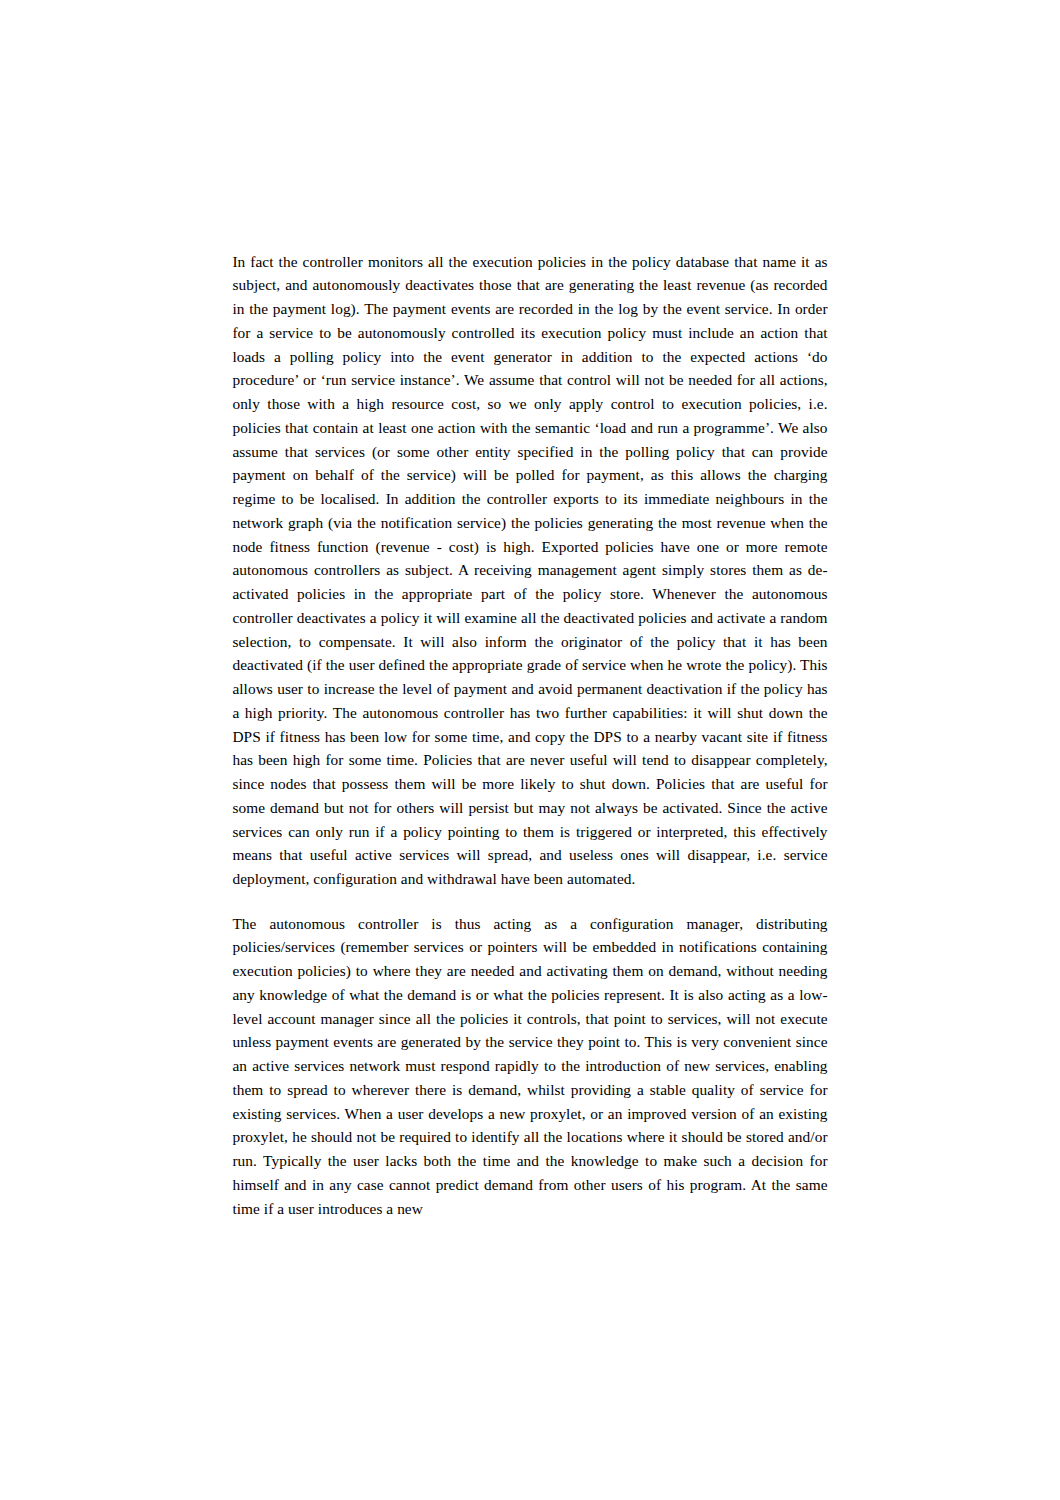In fact the controller monitors all the execution policies in the policy database that name it as subject, and autonomously deactivates those that are generating the least revenue (as recorded in the payment log). The payment events are recorded in the log by the event service. In order for a service to be autonomously controlled its execution policy must include an action that loads a polling policy into the event generator in addition to the expected actions ‘do procedure’ or ‘run service instance’. We assume that control will not be needed for all actions, only those with a high resource cost, so we only apply control to execution policies, i.e. policies that contain at least one action with the semantic ‘load and run a programme’. We also assume that services (or some other entity specified in the polling policy that can provide payment on behalf of the service) will be polled for payment, as this allows the charging regime to be localised. In addition the controller exports to its immediate neighbours in the network graph (via the notification service) the policies generating the most revenue when the node fitness function (revenue - cost) is high. Exported policies have one or more remote autonomous controllers as subject. A receiving management agent simply stores them as de-activated policies in the appropriate part of the policy store. Whenever the autonomous controller deactivates a policy it will examine all the deactivated policies and activate a random selection, to compensate. It will also inform the originator of the policy that it has been deactivated (if the user defined the appropriate grade of service when he wrote the policy). This allows user to increase the level of payment and avoid permanent deactivation if the policy has a high priority. The autonomous controller has two further capabilities: it will shut down the DPS if fitness has been low for some time, and copy the DPS to a nearby vacant site if fitness has been high for some time. Policies that are never useful will tend to disappear completely, since nodes that possess them will be more likely to shut down. Policies that are useful for some demand but not for others will persist but may not always be activated. Since the active services can only run if a policy pointing to them is triggered or interpreted, this effectively means that useful active services will spread, and useless ones will disappear, i.e. service deployment, configuration and withdrawal have been automated.
The autonomous controller is thus acting as a configuration manager, distributing policies/services (remember services or pointers will be embedded in notifications containing execution policies) to where they are needed and activating them on demand, without needing any knowledge of what the demand is or what the policies represent. It is also acting as a low-level account manager since all the policies it controls, that point to services, will not execute unless payment events are generated by the service they point to. This is very convenient since an active services network must respond rapidly to the introduction of new services, enabling them to spread to wherever there is demand, whilst providing a stable quality of service for existing services. When a user develops a new proxylet, or an improved version of an existing proxylet, he should not be required to identify all the locations where it should be stored and/or run. Typically the user lacks both the time and the knowledge to make such a decision for himself and in any case cannot predict demand from other users of his program. At the same time if a user introduces a new